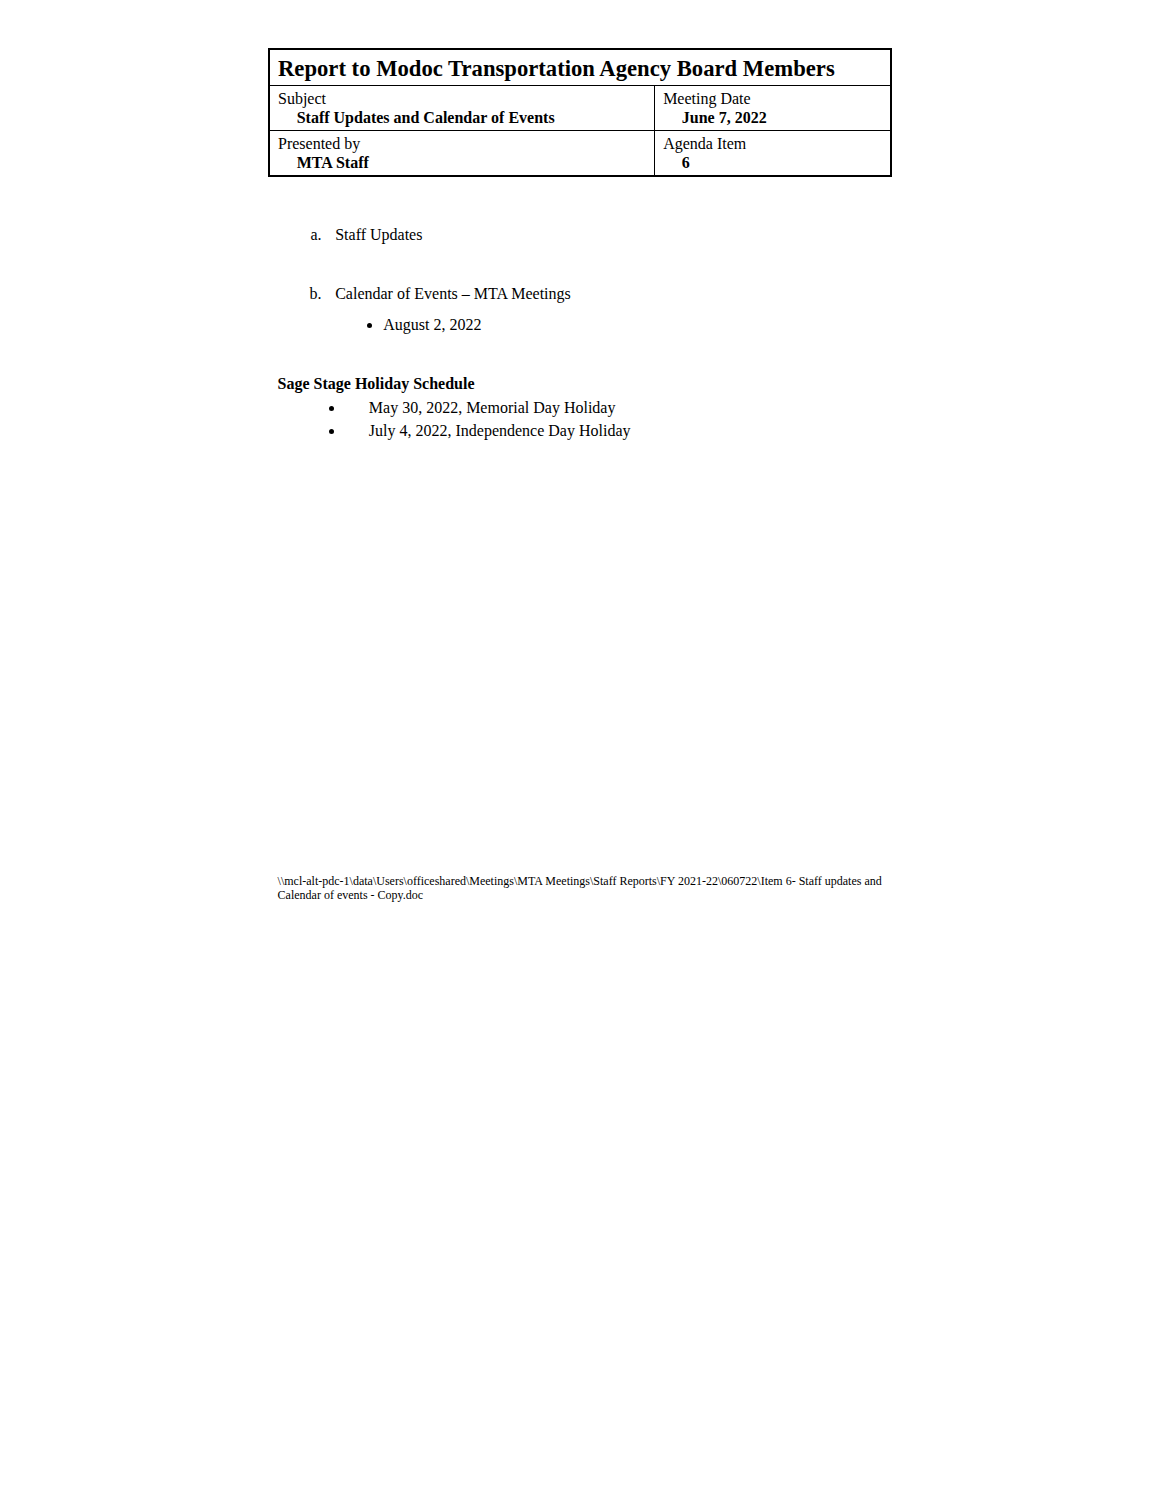| Report to Modoc Transportation Agency Board Members |
| Subject Staff Updates and Calendar of Events | Meeting Date June 7, 2022 |
| Presented by MTA Staff | Agenda Item 6 |
Staff Updates
Calendar of Events – MTA Meetings
August 2, 2022
Sage Stage Holiday Schedule
May 30, 2022, Memorial Day Holiday
July 4, 2022, Independence Day Holiday
\\mcl-alt-pdc-1\data\Users\officeshared\Meetings\MTA Meetings\Staff Reports\FY 2021-22\060722\Item 6- Staff updates and Calendar of events - Copy.doc